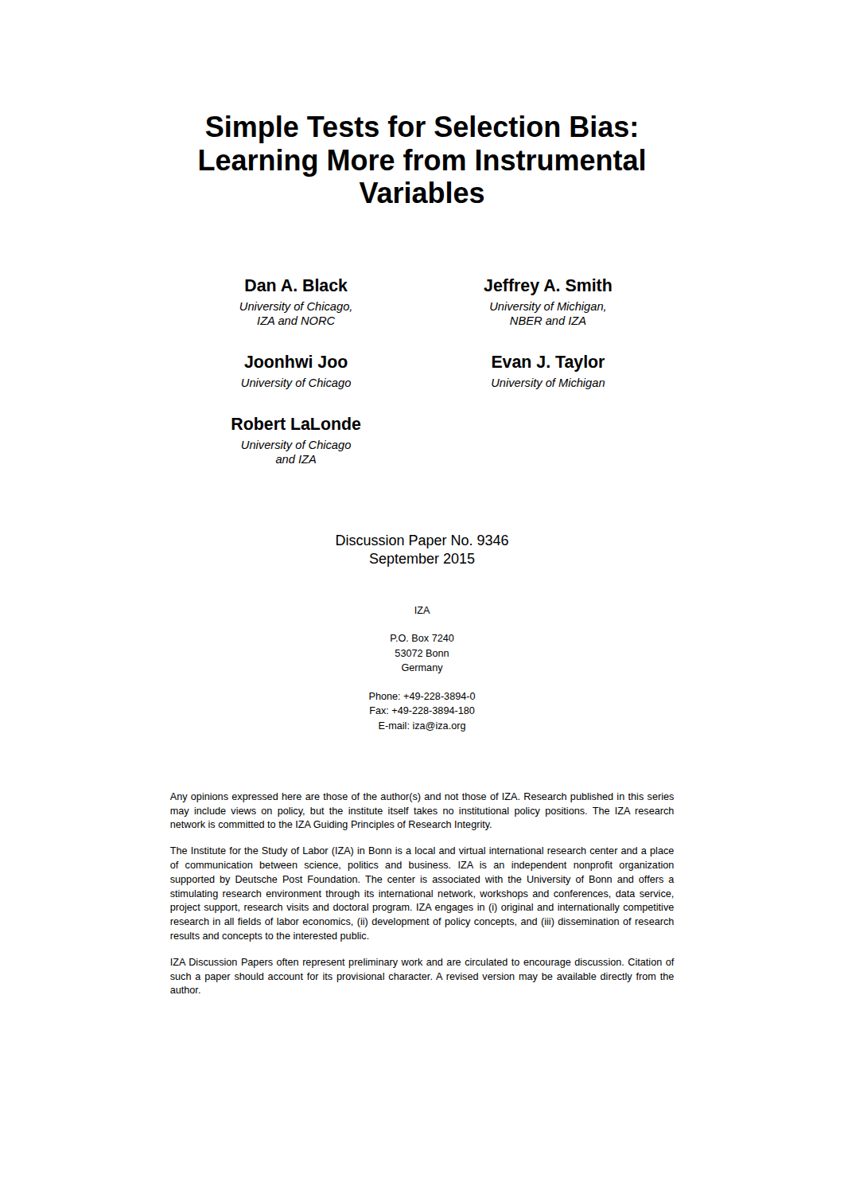Simple Tests for Selection Bias:
Learning More from Instrumental Variables
| Dan A. Black University of Chicago, IZA and NORC | Jeffrey A. Smith University of Michigan, NBER and IZA |
| Joonhwi Joo University of Chicago | Evan J. Taylor University of Michigan |
| Robert LaLonde University of Chicago and IZA | |
Discussion Paper No. 9346
September 2015
IZA
P.O. Box 7240
53072 Bonn
Germany
Phone: +49-228-3894-0
Fax: +49-228-3894-180
E-mail: iza@iza.org
Any opinions expressed here are those of the author(s) and not those of IZA. Research published in this series may include views on policy, but the institute itself takes no institutional policy positions. The IZA research network is committed to the IZA Guiding Principles of Research Integrity.
The Institute for the Study of Labor (IZA) in Bonn is a local and virtual international research center and a place of communication between science, politics and business. IZA is an independent nonprofit organization supported by Deutsche Post Foundation. The center is associated with the University of Bonn and offers a stimulating research environment through its international network, workshops and conferences, data service, project support, research visits and doctoral program. IZA engages in (i) original and internationally competitive research in all fields of labor economics, (ii) development of policy concepts, and (iii) dissemination of research results and concepts to the interested public.
IZA Discussion Papers often represent preliminary work and are circulated to encourage discussion. Citation of such a paper should account for its provisional character. A revised version may be available directly from the author.